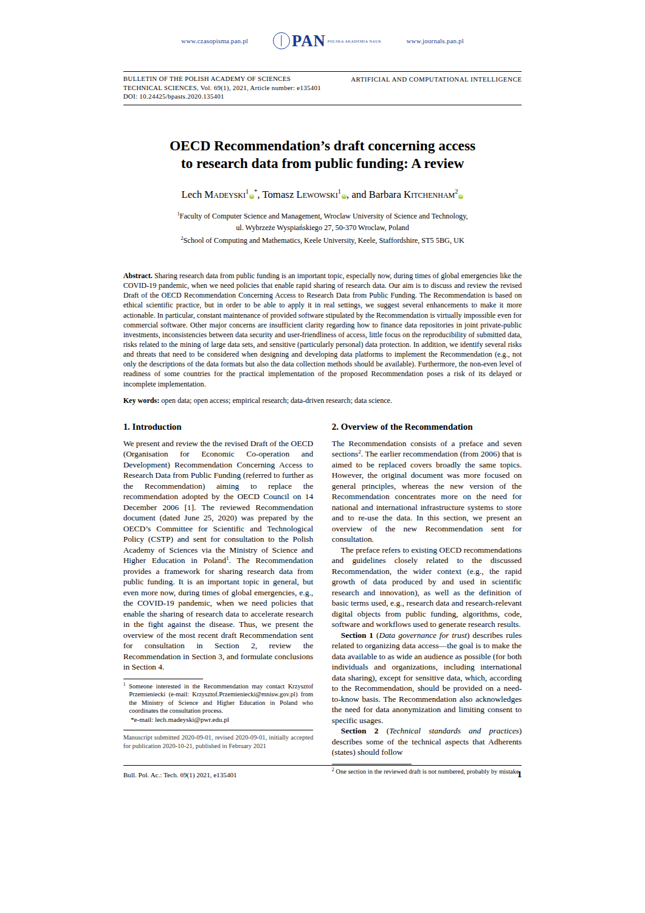www.czasopisma.pan.pl PAN POLSKA AKADEMIA NAUK www.journals.pan.pl
Bulletin of the Polish Academy of Sciences
TECHNICAL SCIENCES, Vol. 69(1), 2021, Article number: e135401
DOI: 10.24425/bpasts.2020.135401
Artificial and Computational Intelligence
OECD Recommendation’s draft concerning access
to research data from public funding: A review
Lech Madeyski1*, Tomasz Lewowski1 , and Barbara Kitchenham2
1Faculty of Computer Science and Management, Wroclaw University of Science and Technology,
ul. Wybrzeże Wyspiańskiego 27, 50-370 Wroclaw, Poland
2School of Computing and Mathematics, Keele University, Keele, Staffordshire, ST5 5BG, UK
Abstract. Sharing research data from public funding is an important topic, especially now, during times of global emergencies like the COVID-19 pandemic, when we need policies that enable rapid sharing of research data. Our aim is to discuss and review the revised Draft of the OECD Recommendation Concerning Access to Research Data from Public Funding. The Recommendation is based on ethical scientific practice, but in order to be able to apply it in real settings, we suggest several enhancements to make it more actionable. In particular, constant maintenance of provided software stipulated by the Recommendation is virtually impossible even for commercial software. Other major concerns are insufficient clarity regarding how to finance data repositories in joint private-public investments, inconsistencies between data security and user-friendliness of access, little focus on the reproducibility of submitted data, risks related to the mining of large data sets, and sensitive (particularly personal) data protection. In addition, we identify several risks and threats that need to be considered when designing and developing data platforms to implement the Recommendation (e.g., not only the descriptions of the data formats but also the data collection methods should be available). Furthermore, the non-even level of readiness of some countries for the practical implementation of the proposed Recommendation poses a risk of its delayed or incomplete implementation.
Key words: open data; open access; empirical research; data-driven research; data science.
1. Introduction
We present and review the the revised Draft of the OECD (Organisation for Economic Co-operation and Development) Recommendation Concerning Access to Research Data from Public Funding (referred to further as the Recommendation) aiming to replace the recommendation adopted by the OECD Council on 14 December 2006 [1]. The reviewed Recommendation document (dated June 25, 2020) was prepared by the OECD’s Committee for Scientific and Technological Policy (CSTP) and sent for consultation to the Polish Academy of Sciences via the Ministry of Science and Higher Education in Poland1. The Recommendation provides a framework for sharing research data from public funding. It is an important topic in general, but even more now, during times of global emergencies, e.g., the COVID-19 pandemic, when we need policies that enable the sharing of research data to accelerate research in the fight against the disease. Thus, we present the overview of the most recent draft Recommendation sent for consultation in Section 2, review the Recommendation in Section 3, and formulate conclusions in Section 4.
1 Someone interested in the Recommendation may contact Krzysztof Przemieniecki (e-mail: Krzysztof.Przemieniecki@mnisw.gov.pl) from the Ministry of Science and Higher Education in Poland who coordinates the consultation process.
*e-mail: lech.madeyski@pwr.edu.pl
Manuscript submitted 2020-09-01, revised 2020-09-01, initially accepted for publication 2020-10-21, published in February 2021
2. Overview of the Recommendation
The Recommendation consists of a preface and seven sections2. The earlier recommendation (from 2006) that is aimed to be replaced covers broadly the same topics. However, the original document was more focused on general principles, whereas the new version of the Recommendation concentrates more on the need for national and international infrastructure systems to store and to re-use the data. In this section, we present an overview of the new Recommendation sent for consultation.
The preface refers to existing OECD recommendations and guidelines closely related to the discussed Recommendation, the wider context (e.g., the rapid growth of data produced by and used in scientific research and innovation), as well as the definition of basic terms used, e.g., research data and research-relevant digital objects from public funding, algorithms, code, software and workflows used to generate research results.
Section 1 (Data governance for trust) describes rules related to organizing data access—the goal is to make the data available to as wide an audience as possible (for both individuals and organizations, including international data sharing), except for sensitive data, which, according to the Recommendation, should be provided on a need-to-know basis. The Recommendation also acknowledges the need for data anonymization and limiting consent to specific usages.
Section 2 (Technical standards and practices) describes some of the technical aspects that Adherents (states) should follow
2 One section in the reviewed draft is not numbered, probably by mistake.
Bull. Pol. Ac.: Tech. 69(1) 2021, e135401
1